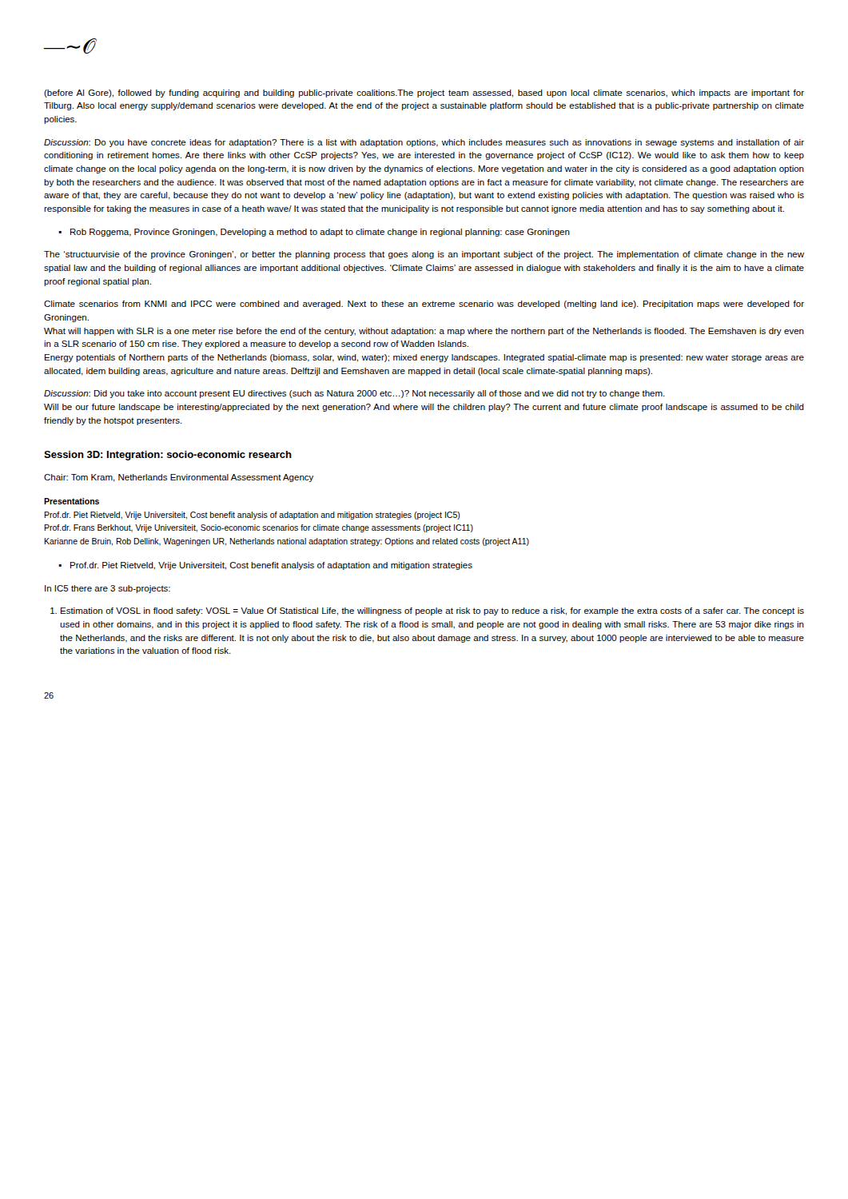—∼𝒪  
(before Al Gore), followed by funding acquiring and building public-private coalitions.The project team assessed, based upon local climate scenarios, which impacts are important for Tilburg. Also local energy supply/demand scenarios were developed. At the end of the project a sustainable platform should be established that is a public-private partnership on climate policies.
Discussion: Do you have concrete ideas for adaptation? There is a list with adaptation options, which includes measures such as innovations in sewage systems and installation of air conditioning in retirement homes. Are there links with other CcSP projects? Yes, we are interested in the governance project of CcSP (IC12). We would like to ask them how to keep climate change on the local policy agenda on the long-term, it is now driven by the dynamics of elections. More vegetation and water in the city is considered as a good adaptation option by both the researchers and the audience. It was observed that most of the named adaptation options are in fact a measure for climate variability, not climate change. The researchers are aware of that, they are careful, because they do not want to develop a ‘new’ policy line (adaptation), but want to extend existing policies with adaptation. The question was raised who is responsible for taking the measures in case of a heath wave/ It was stated that the municipality is not responsible but cannot ignore media attention and has to say something about it.
Rob Roggema, Province Groningen, Developing a method to adapt to climate change in regional planning: case Groningen
The ‘structuurvisie of the province Groningen’, or better the planning process that goes along is an important subject of the project. The implementation of climate change in the new spatial law and the building of regional alliances are important additional objectives. ‘Climate Claims’ are assessed in dialogue with stakeholders and finally it is the aim to have a climate proof regional spatial plan.
Climate scenarios from KNMI and IPCC were combined and averaged. Next to these an extreme scenario was developed (melting land ice). Precipitation maps were developed for Groningen.
What will happen with SLR is a one meter rise before the end of the century, without adaptation: a map where the northern part of the Netherlands is flooded. The Eemshaven is dry even in a SLR scenario of 150 cm rise. They explored a measure to develop a second row of Wadden Islands.
Energy potentials of Northern parts of the Netherlands (biomass, solar, wind, water); mixed energy landscapes. Integrated spatial-climate map is presented: new water storage areas are allocated, idem building areas, agriculture and nature areas. Delftzijl and Eemshaven are mapped in detail (local scale climate-spatial planning maps).
Discussion: Did you take into account present EU directives (such as Natura 2000 etc…)? Not necessarily all of those and we did not try to change them.
Will be our future landscape be interesting/appreciated by the next generation? And where will the children play? The current and future climate proof landscape is assumed to be child friendly by the hotspot presenters.
Session 3D: Integration: socio-economic research
Chair: Tom Kram, Netherlands Environmental Assessment Agency
Presentations
Prof.dr. Piet Rietveld, Vrije Universiteit, Cost benefit analysis of adaptation and mitigation strategies (project IC5)
Prof.dr. Frans Berkhout, Vrije Universiteit, Socio-economic scenarios for climate change assessments (project IC11)
Karianne de Bruin, Rob Dellink, Wageningen UR, Netherlands national adaptation strategy: Options and related costs (project A11)
Prof.dr. Piet Rietveld, Vrije Universiteit, Cost benefit analysis of adaptation and mitigation strategies
In IC5 there are 3 sub-projects:
Estimation of VOSL in flood safety: VOSL = Value Of Statistical Life, the willingness of people at risk to pay to reduce a risk, for example the extra costs of a safer car. The concept is used in other domains, and in this project it is applied to flood safety. The risk of a flood is small, and people are not good in dealing with small risks. There are 53 major dike rings in the Netherlands, and the risks are different. It is not only about the risk to die, but also about damage and stress. In a survey, about 1000 people are interviewed to be able to measure the variations in the valuation of flood risk.
26